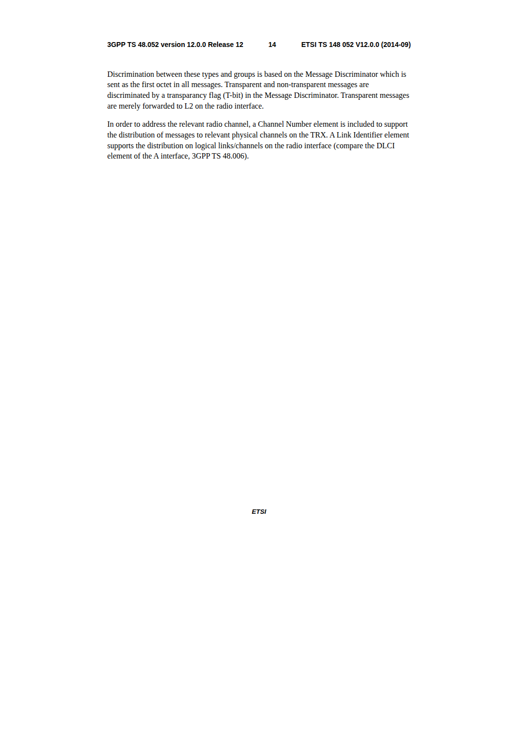3GPP TS 48.052 version 12.0.0 Release 12 14 ETSI TS 148 052 V12.0.0 (2014-09)
Discrimination between these types and groups is based on the Message Discriminator which is sent as the first octet in all messages. Transparent and non-transparent messages are discriminated by a transparancy flag (T-bit) in the Message Discriminator. Transparent messages are merely forwarded to L2 on the radio interface.
In order to address the relevant radio channel, a Channel Number element is included to support the distribution of messages to relevant physical channels on the TRX. A Link Identifier element supports the distribution on logical links/channels on the radio interface (compare the DLCI element of the A interface, 3GPP TS 48.006).
ETSI